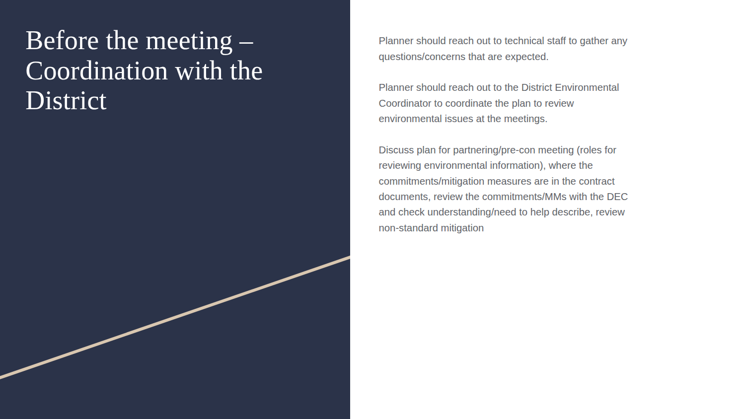Before the meeting – Coordination with the District
Planner should reach out to technical staff to gather any questions/concerns that are expected.
Planner should reach out to the District Environmental Coordinator to coordinate the plan to review environmental issues at the meetings.
Discuss plan for partnering/pre-con meeting (roles for reviewing environmental information), where the commitments/mitigation measures are in the contract documents, review the commitments/MMs with the DEC and check understanding/need to help describe, review non-standard mitigation